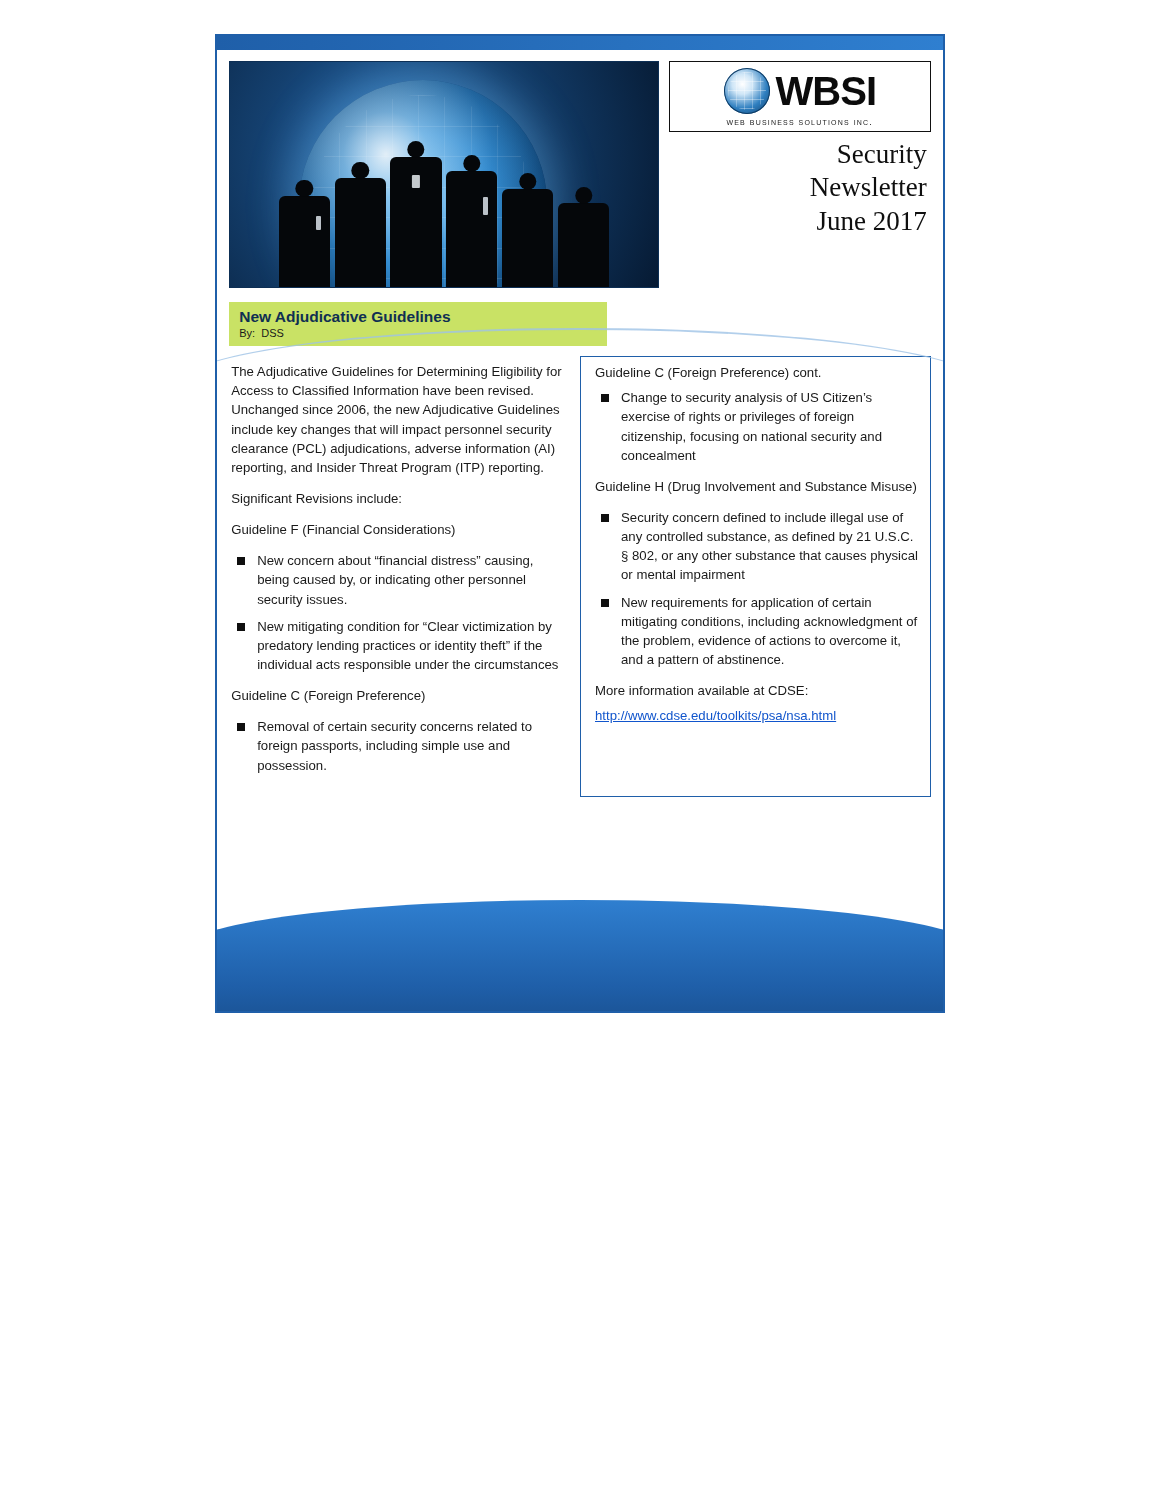WBSI
web business solutions inc.
Security
Newsletter
June 2017
New Adjudicative Guidelines
By: DSS
The Adjudicative Guidelines for Determining Eligibility for Access to Classified Information have been revised. Unchanged since 2006, the new Adjudicative Guidelines include key changes that will impact personnel security clearance (PCL) adjudications, adverse information (AI) reporting, and Insider Threat Program (ITP) reporting.
Significant Revisions include:
Guideline F (Financial Considerations)
New concern about “financial distress” causing, being caused by, or indicating other personnel security issues.
New mitigating condition for “Clear victimization by predatory lending practices or identity theft” if the individual acts responsible under the circumstances
Guideline C (Foreign Preference)
Removal of certain security concerns related to foreign passports, including simple use and possession.
Guideline C (Foreign Preference) cont.
Change to security analysis of US Citizen’s exercise of rights or privileges of foreign citizenship, focusing on national security and concealment
Guideline H (Drug Involvement and Substance Misuse)
Security concern defined to include illegal use of any controlled substance, as defined by 21 U.S.C. § 802, or any other substance that causes physical or mental impairment
New requirements for application of certain mitigating conditions, including acknowledgment of the problem, evidence of actions to overcome it, and a pattern of abstinence.
More information available at CDSE:
http://www.cdse.edu/toolkits/psa/nsa.html